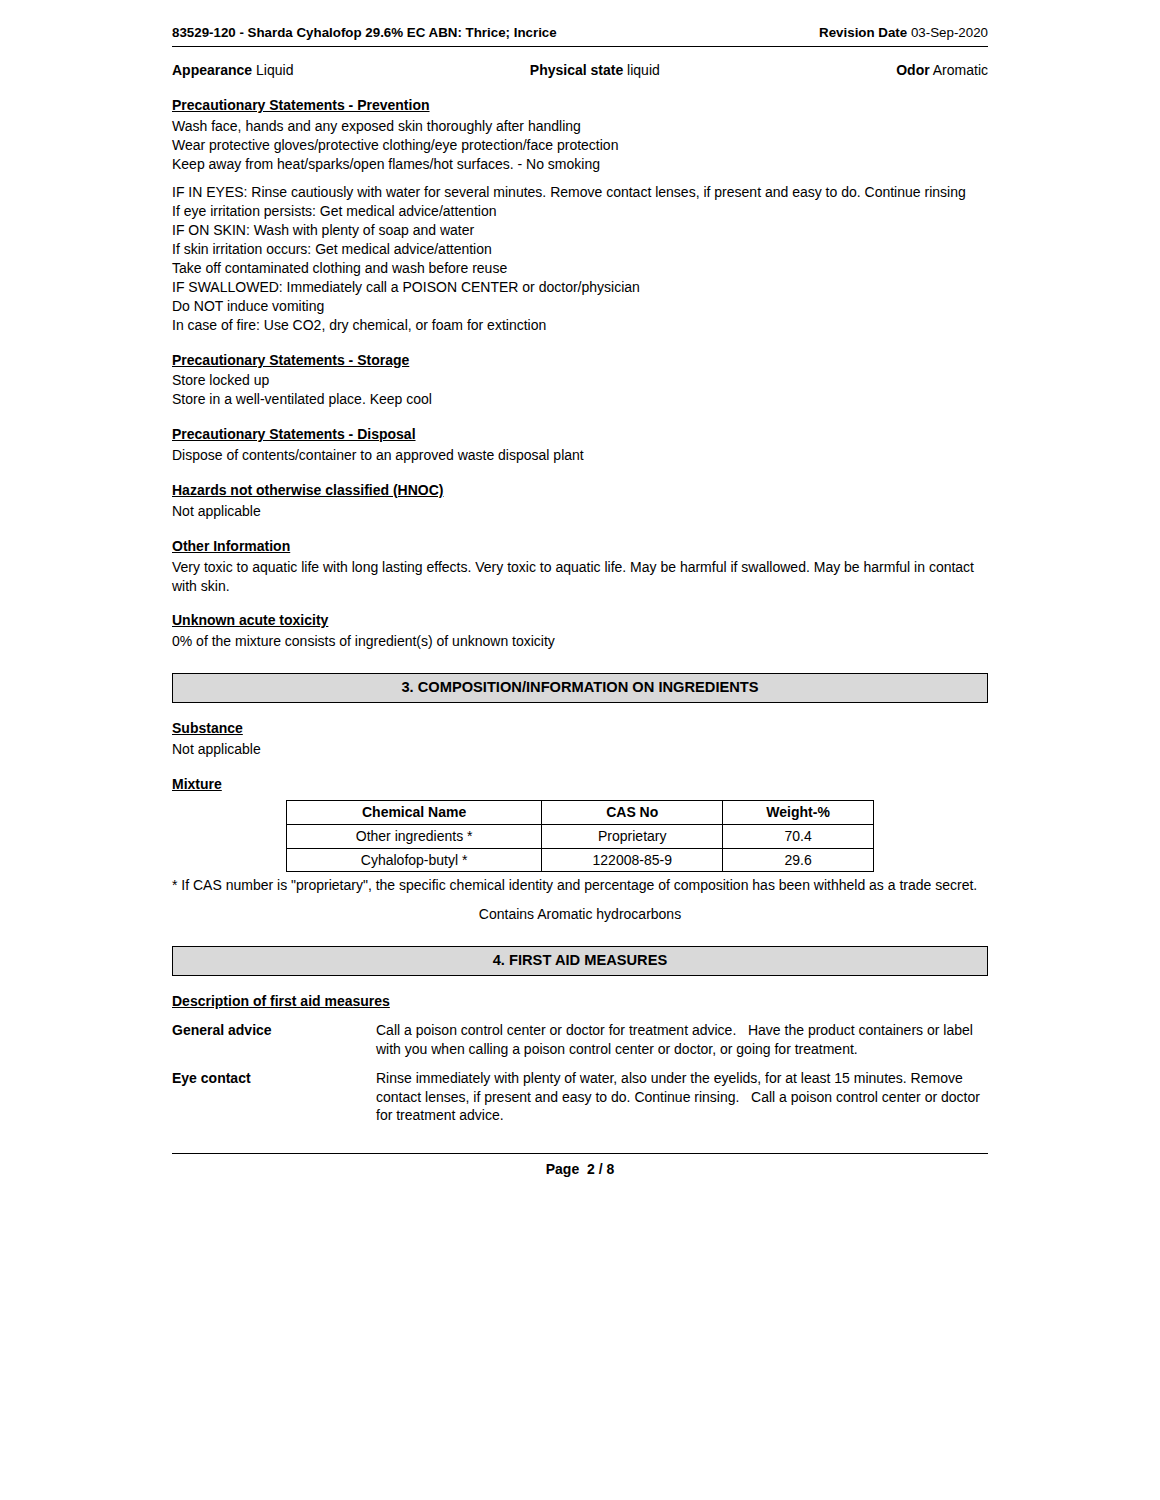83529-120 - Sharda Cyhalofop 29.6% EC ABN: Thrice; Incrice
Revision Date 03-Sep-2020
Appearance Liquid
Physical state liquid
Odor Aromatic
Precautionary Statements - Prevention
Wash face, hands and any exposed skin thoroughly after handling
Wear protective gloves/protective clothing/eye protection/face protection
Keep away from heat/sparks/open flames/hot surfaces. - No smoking
IF IN EYES: Rinse cautiously with water for several minutes. Remove contact lenses, if present and easy to do. Continue rinsing
If eye irritation persists: Get medical advice/attention
IF ON SKIN: Wash with plenty of soap and water
If skin irritation occurs: Get medical advice/attention
Take off contaminated clothing and wash before reuse
IF SWALLOWED: Immediately call a POISON CENTER or doctor/physician
Do NOT induce vomiting
In case of fire: Use CO2, dry chemical, or foam for extinction
Precautionary Statements - Storage
Store locked up
Store in a well-ventilated place. Keep cool
Precautionary Statements - Disposal
Dispose of contents/container to an approved waste disposal plant
Hazards not otherwise classified (HNOC)
Not applicable
Other Information
Very toxic to aquatic life with long lasting effects. Very toxic to aquatic life. May be harmful if swallowed. May be harmful in contact with skin.
Unknown acute toxicity
0% of the mixture consists of ingredient(s) of unknown toxicity
3. COMPOSITION/INFORMATION ON INGREDIENTS
Substance
Not applicable
Mixture
| Chemical Name | CAS No | Weight-% |
| --- | --- | --- |
| Other ingredients * | Proprietary | 70.4 |
| Cyhalofop-butyl * | 122008-85-9 | 29.6 |
* If CAS number is "proprietary", the specific chemical identity and percentage of composition has been withheld as a trade secret.
Contains Aromatic hydrocarbons
4. FIRST AID MEASURES
Description of first aid measures
General advice
Call a poison control center or doctor for treatment advice. Have the product containers or label with you when calling a poison control center or doctor, or going for treatment.
Eye contact
Rinse immediately with plenty of water, also under the eyelids, for at least 15 minutes. Remove contact lenses, if present and easy to do. Continue rinsing. Call a poison control center or doctor for treatment advice.
Page 2 / 8